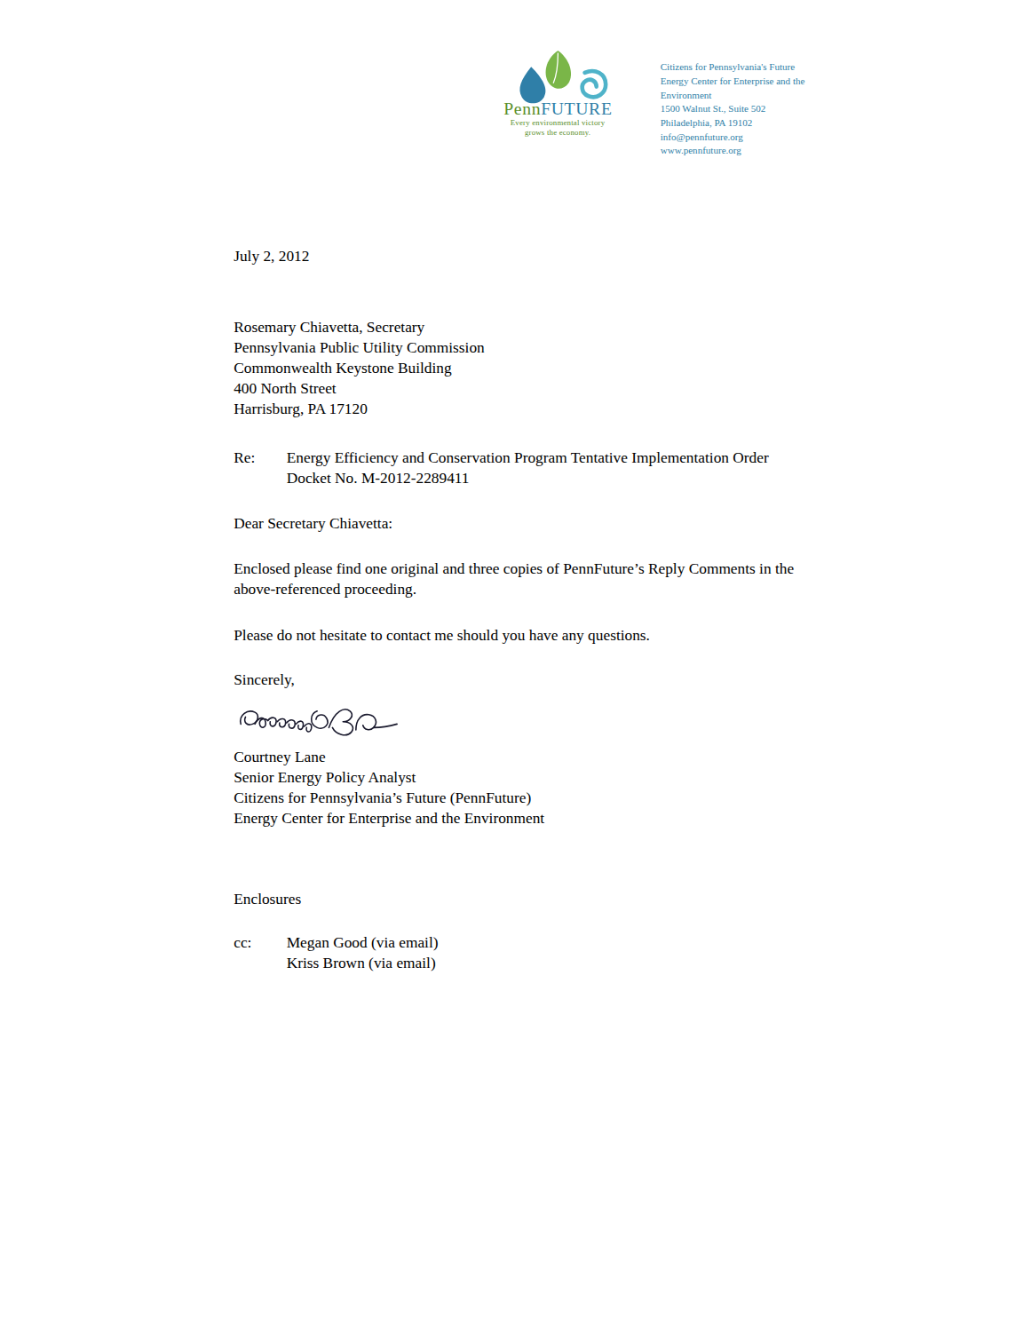PennFUTURE
Every environmental victory
grows the economy.
Citizens for Pennsylvania's Future
Energy Center for Enterprise and the
Environment
1500 Walnut St., Suite 502
Philadelphia, PA 19102
info@pennfuture.org
www.pennfuture.org
July 2, 2012
Rosemary Chiavetta, Secretary
Pennsylvania Public Utility Commission
Commonwealth Keystone Building
400 North Street
Harrisburg, PA 17120
Re:
Energy Efficiency and Conservation Program Tentative Implementation Order
Docket No. M-2012-2289411
Dear Secretary Chiavetta:
Enclosed please find one original and three copies of PennFuture’s Reply Comments in the above-referenced proceeding.
Please do not hesitate to contact me should you have any questions.
Sincerely,
Courtney Lane
Senior Energy Policy Analyst
Citizens for Pennsylvania’s Future (PennFuture)
Energy Center for Enterprise and the Environment
Enclosures
cc:
Megan Good (via email)
Kriss Brown (via email)